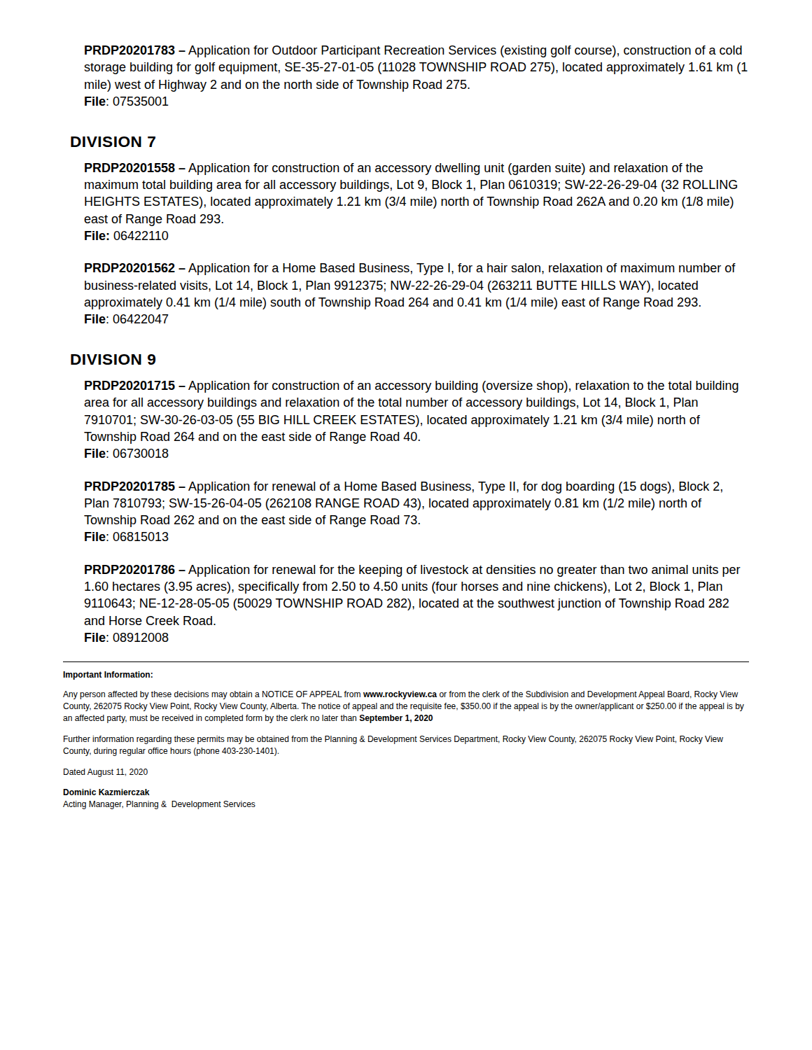PRDP20201783 – Application for Outdoor Participant Recreation Services (existing golf course), construction of a cold storage building for golf equipment, SE-35-27-01-05 (11028 TOWNSHIP ROAD 275), located approximately 1.61 km (1 mile) west of Highway 2 and on the north side of Township Road 275.
File: 07535001
DIVISION 7
PRDP20201558 – Application for construction of an accessory dwelling unit (garden suite) and relaxation of the maximum total building area for all accessory buildings, Lot 9, Block 1, Plan 0610319; SW-22-26-29-04 (32 ROLLING HEIGHTS ESTATES), located approximately 1.21 km (3/4 mile) north of Township Road 262A and 0.20 km (1/8 mile) east of Range Road 293.
File: 06422110
PRDP20201562 – Application for a Home Based Business, Type I, for a hair salon, relaxation of maximum number of business-related visits, Lot 14, Block 1, Plan 9912375; NW-22-26-29-04 (263211 BUTTE HILLS WAY), located approximately 0.41 km (1/4 mile) south of Township Road 264 and 0.41 km (1/4 mile) east of Range Road 293.
File: 06422047
DIVISION 9
PRDP20201715 – Application for construction of an accessory building (oversize shop), relaxation to the total building area for all accessory buildings and relaxation of the total number of accessory buildings, Lot 14, Block 1, Plan 7910701; SW-30-26-03-05 (55 BIG HILL CREEK ESTATES), located approximately 1.21 km (3/4 mile) north of Township Road 264 and on the east side of Range Road 40.
File: 06730018
PRDP20201785 – Application for renewal of a Home Based Business, Type II, for dog boarding (15 dogs), Block 2, Plan 7810793; SW-15-26-04-05 (262108 RANGE ROAD 43), located approximately 0.81 km (1/2 mile) north of Township Road 262 and on the east side of Range Road 73.
File: 06815013
PRDP20201786 – Application for renewal for the keeping of livestock at densities no greater than two animal units per 1.60 hectares (3.95 acres), specifically from 2.50 to 4.50 units (four horses and nine chickens), Lot 2, Block 1, Plan 9110643; NE-12-28-05-05 (50029 TOWNSHIP ROAD 282), located at the southwest junction of Township Road 282 and Horse Creek Road.
File: 08912008
Important Information:
Any person affected by these decisions may obtain a NOTICE OF APPEAL from www.rockyview.ca or from the clerk of the Subdivision and Development Appeal Board, Rocky View County, 262075 Rocky View Point, Rocky View County, Alberta. The notice of appeal and the requisite fee, $350.00 if the appeal is by the owner/applicant or $250.00 if the appeal is by an affected party, must be received in completed form by the clerk no later than September 1, 2020
Further information regarding these permits may be obtained from the Planning & Development Services Department, Rocky View County, 262075 Rocky View Point, Rocky View County, during regular office hours (phone 403-230-1401).
Dated August 11, 2020
Dominic Kazmierczak
Acting Manager, Planning & Development Services